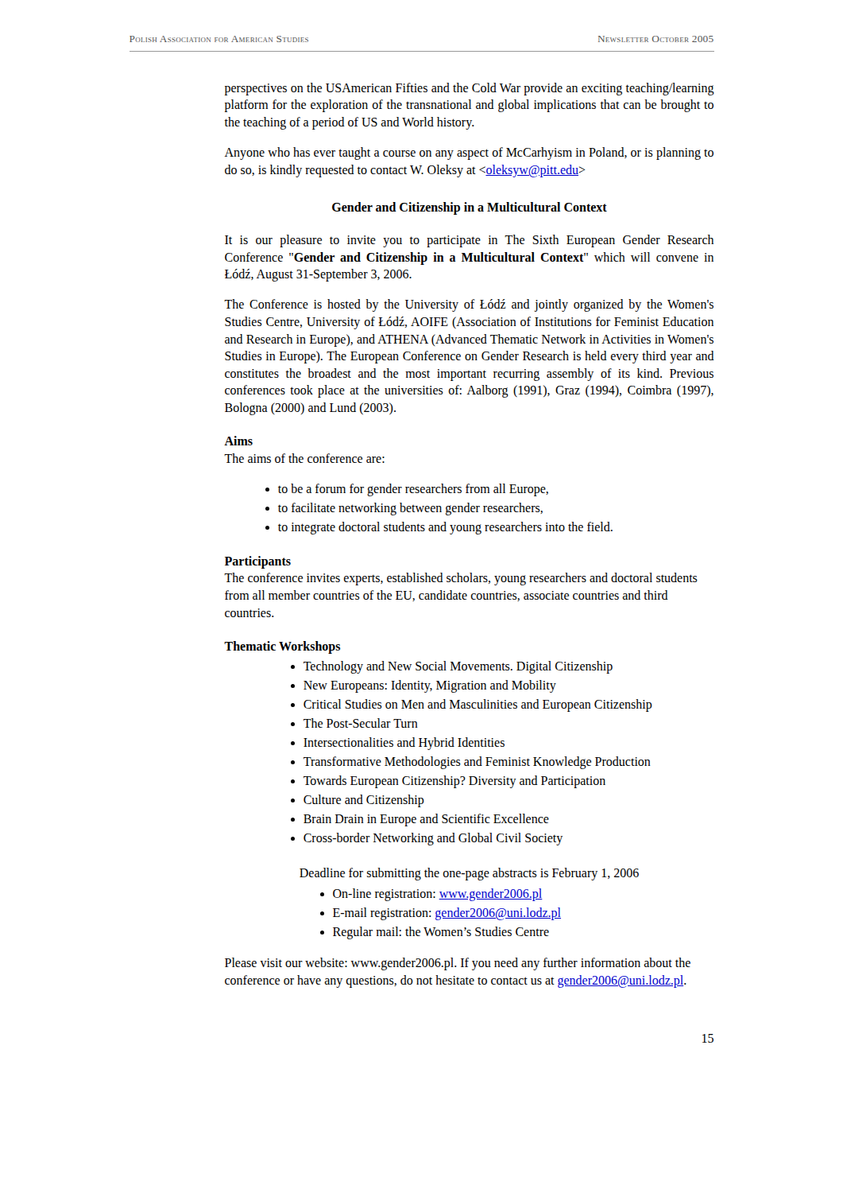Polish Association for American Studies
Newsletter October 2005
perspectives on the USAmerican Fifties and the Cold War provide an exciting teaching/learning platform for the exploration of the transnational and global implications that can be brought to the teaching of a period of US and World history.
Anyone who has ever taught a course on any aspect of McCarhyism in Poland, or is planning to do so, is kindly requested to contact W. Oleksy at <oleksyw@pitt.edu>
Gender and Citizenship in a Multicultural Context
It is our pleasure to invite you to participate in The Sixth European Gender Research Conference "Gender and Citizenship in a Multicultural Context" which will convene in Łódź, August 31-September 3, 2006.
The Conference is hosted by the University of Łódź and jointly organized by the Women's Studies Centre, University of Łódź, AOIFE (Association of Institutions for Feminist Education and Research in Europe), and ATHENA (Advanced Thematic Network in Activities in Women's Studies in Europe). The European Conference on Gender Research is held every third year and constitutes the broadest and the most important recurring assembly of its kind. Previous conferences took place at the universities of: Aalborg (1991), Graz (1994), Coimbra (1997), Bologna (2000) and Lund (2003).
Aims
The aims of the conference are:
to be a forum for gender researchers from all Europe,
to facilitate networking between gender researchers,
to integrate doctoral students and young researchers into the field.
Participants
The conference invites experts, established scholars, young researchers and doctoral students from all member countries of the EU, candidate countries, associate countries and third countries.
Thematic Workshops
Technology and New Social Movements. Digital Citizenship
New Europeans: Identity, Migration and Mobility
Critical Studies on Men and Masculinities and European Citizenship
The Post-Secular Turn
Intersectionalities and Hybrid Identities
Transformative Methodologies and Feminist Knowledge Production
Towards European Citizenship? Diversity and Participation
Culture and Citizenship
Brain Drain in Europe and Scientific Excellence
Cross-border Networking and Global Civil Society
Deadline for submitting the one-page abstracts is February 1, 2006
On-line registration: www.gender2006.pl
E-mail registration: gender2006@uni.lodz.pl
Regular mail: the Women’s Studies Centre
Please visit our website: www.gender2006.pl. If you need any further information about the conference or have any questions, do not hesitate to contact us at gender2006@uni.lodz.pl.
15